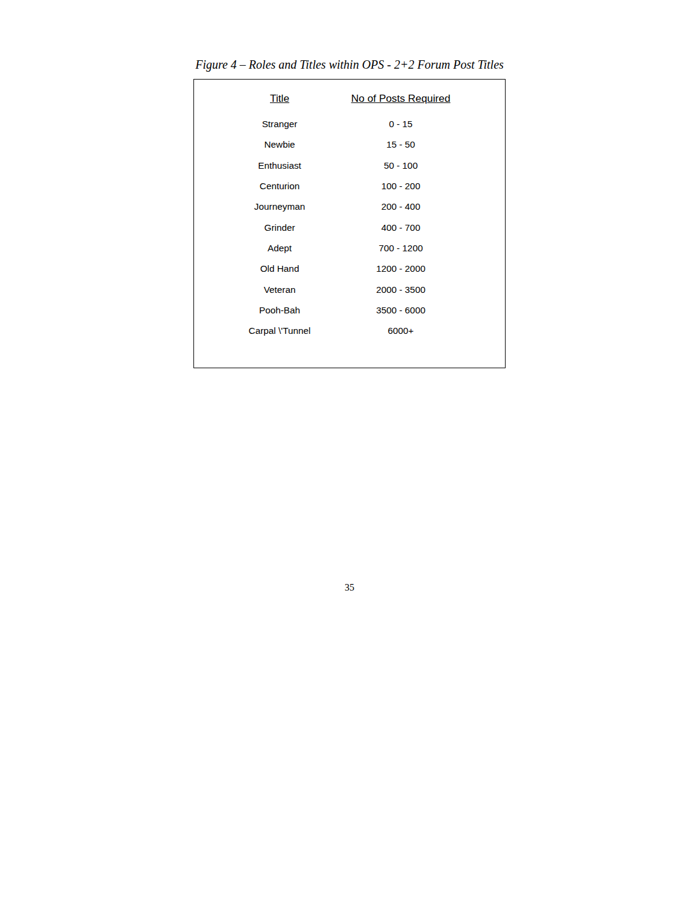Figure 4 – Roles and Titles within OPS - 2+2 Forum Post Titles
| Title | No of Posts Required |
| --- | --- |
| Stranger | 0 - 15 |
| Newbie | 15 - 50 |
| Enthusiast | 50 - 100 |
| Centurion | 100 - 200 |
| Journeyman | 200 - 400 |
| Grinder | 400 - 700 |
| Adept | 700 - 1200 |
| Old Hand | 1200 - 2000 |
| Veteran | 2000 - 3500 |
| Pooh-Bah | 3500 - 6000 |
| Carpal \'Tunnel | 6000+ |
35